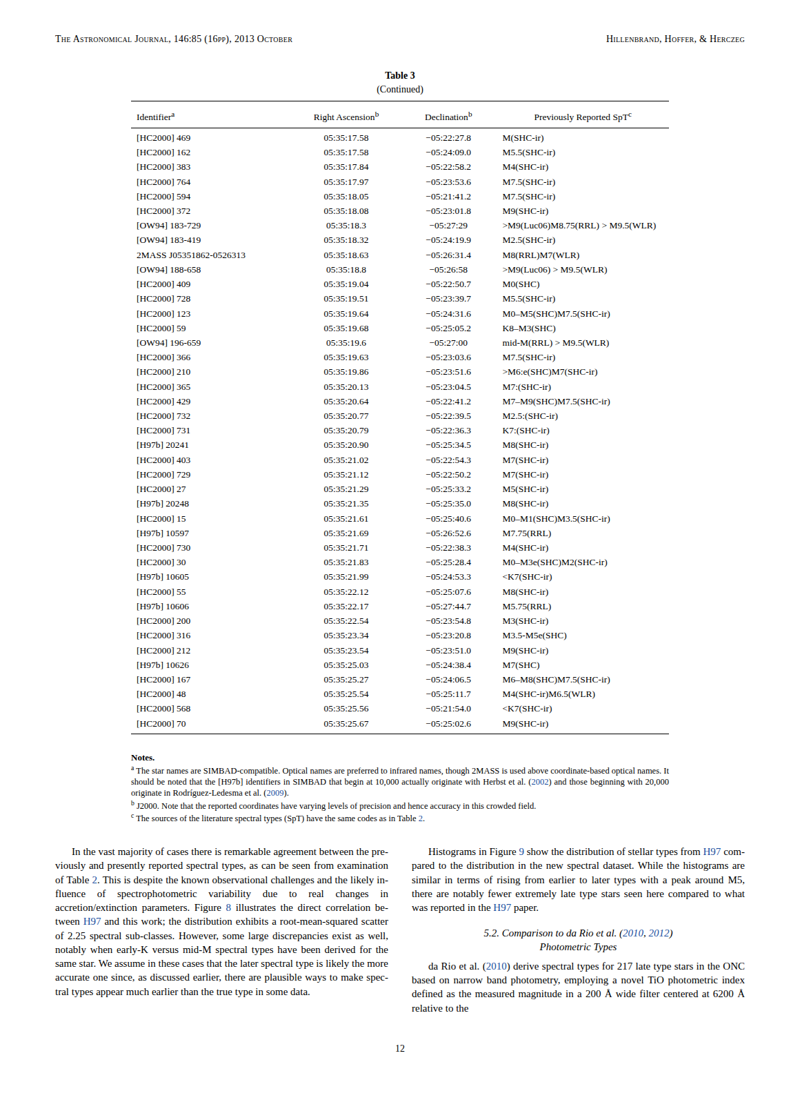The Astronomical Journal, 146:85 (16pp), 2013 October
Hillenbrand, Hoffer, & Herczeg
Table 3
(Continued)
| Identifier a | Right Ascension b | Declination b | Previously Reported SpT c |
| --- | --- | --- | --- |
| [HC2000] 469 | 05:35:17.58 | −05:22:27.8 | M(SHC-ir) |
| [HC2000] 162 | 05:35:17.58 | −05:24:09.0 | M5.5(SHC-ir) |
| [HC2000] 383 | 05:35:17.84 | −05:22:58.2 | M4(SHC-ir) |
| [HC2000] 764 | 05:35:17.97 | −05:23:53.6 | M7.5(SHC-ir) |
| [HC2000] 594 | 05:35:18.05 | −05:21:41.2 | M7.5(SHC-ir) |
| [HC2000] 372 | 05:35:18.08 | −05:23:01.8 | M9(SHC-ir) |
| [OW94] 183-729 | 05:35:18.3 | −05:27:29 | >M9(Luc06)M8.75(RRL) > M9.5(WLR) |
| [OW94] 183-419 | 05:35:18.32 | −05:24:19.9 | M2.5(SHC-ir) |
| 2MASS J05351862-0526313 | 05:35:18.63 | −05:26:31.4 | M8(RRL)M7(WLR) |
| [OW94] 188-658 | 05:35:18.8 | −05:26:58 | >M9(Luc06) > M9.5(WLR) |
| [HC2000] 409 | 05:35:19.04 | −05:22:50.7 | M0(SHC) |
| [HC2000] 728 | 05:35:19.51 | −05:23:39.7 | M5.5(SHC-ir) |
| [HC2000] 123 | 05:35:19.64 | −05:24:31.6 | M0–M5(SHC)M7.5(SHC-ir) |
| [HC2000] 59 | 05:35:19.68 | −05:25:05.2 | K8–M3(SHC) |
| [OW94] 196-659 | 05:35:19.6 | −05:27:00 | mid-M(RRL) > M9.5(WLR) |
| [HC2000] 366 | 05:35:19.63 | −05:23:03.6 | M7.5(SHC-ir) |
| [HC2000] 210 | 05:35:19.86 | −05:23:51.6 | >M6:e(SHC)M7(SHC-ir) |
| [HC2000] 365 | 05:35:20.13 | −05:23:04.5 | M7:(SHC-ir) |
| [HC2000] 429 | 05:35:20.64 | −05:22:41.2 | M7–M9(SHC)M7.5(SHC-ir) |
| [HC2000] 732 | 05:35:20.77 | −05:22:39.5 | M2.5:(SHC-ir) |
| [HC2000] 731 | 05:35:20.79 | −05:22:36.3 | K7:(SHC-ir) |
| [H97b] 20241 | 05:35:20.90 | −05:25:34.5 | M8(SHC-ir) |
| [HC2000] 403 | 05:35:21.02 | −05:22:54.3 | M7(SHC-ir) |
| [HC2000] 729 | 05:35:21.12 | −05:22:50.2 | M7(SHC-ir) |
| [HC2000] 27 | 05:35:21.29 | −05:25:33.2 | M5(SHC-ir) |
| [H97b] 20248 | 05:35:21.35 | −05:25:35.0 | M8(SHC-ir) |
| [HC2000] 15 | 05:35:21.61 | −05:25:40.6 | M0–M1(SHC)M3.5(SHC-ir) |
| [H97b] 10597 | 05:35:21.69 | −05:26:52.6 | M7.75(RRL) |
| [HC2000] 730 | 05:35:21.71 | −05:22:38.3 | M4(SHC-ir) |
| [HC2000] 30 | 05:35:21.83 | −05:25:28.4 | M0–M3e(SHC)M2(SHC-ir) |
| [H97b] 10605 | 05:35:21.99 | −05:24:53.3 | <K7(SHC-ir) |
| [HC2000] 55 | 05:35:22.12 | −05:25:07.6 | M8(SHC-ir) |
| [H97b] 10606 | 05:35:22.17 | −05:27:44.7 | M5.75(RRL) |
| [HC2000] 200 | 05:35:22.54 | −05:23:54.8 | M3(SHC-ir) |
| [HC2000] 316 | 05:35:23.34 | −05:23:20.8 | M3.5-M5e(SHC) |
| [HC2000] 212 | 05:35:23.54 | −05:23:51.0 | M9(SHC-ir) |
| [H97b] 10626 | 05:35:25.03 | −05:24:38.4 | M7(SHC) |
| [HC2000] 167 | 05:35:25.27 | −05:24:06.5 | M6–M8(SHC)M7.5(SHC-ir) |
| [HC2000] 48 | 05:35:25.54 | −05:25:11.7 | M4(SHC-ir)M6.5(WLR) |
| [HC2000] 568 | 05:35:25.56 | −05:21:54.0 | <K7(SHC-ir) |
| [HC2000] 70 | 05:35:25.67 | −05:25:02.6 | M9(SHC-ir) |
Notes.
a The star names are SIMBAD-compatible. Optical names are preferred to infrared names, though 2MASS is used above coordinate-based optical names. It should be noted that the [H97b] identifiers in SIMBAD that begin at 10,000 actually originate with Herbst et al. (2002) and those beginning with 20,000 originate in Rodríguez-Ledesma et al. (2009).
b J2000. Note that the reported coordinates have varying levels of precision and hence accuracy in this crowded field.
c The sources of the literature spectral types (SpT) have the same codes as in Table 2.
In the vast majority of cases there is remarkable agreement between the previously and presently reported spectral types, as can be seen from examination of Table 2. This is despite the known observational challenges and the likely influence of spectrophotometric variability due to real changes in accretion/extinction parameters. Figure 8 illustrates the direct correlation between H97 and this work; the distribution exhibits a root-mean-squared scatter of 2.25 spectral sub-classes. However, some large discrepancies exist as well, notably when early-K versus mid-M spectral types have been derived for the same star. We assume in these cases that the later spectral type is likely the more accurate one since, as discussed earlier, there are plausible ways to make spectral types appear much earlier than the true type in some data.
Histograms in Figure 9 show the distribution of stellar types from H97 compared to the distribution in the new spectral dataset. While the histograms are similar in terms of rising from earlier to later types with a peak around M5, there are notably fewer extremely late type stars seen here compared to what was reported in the H97 paper.
5.2. Comparison to da Rio et al. (2010, 2012)
Photometric Types
da Rio et al. (2010) derive spectral types for 217 late type stars in the ONC based on narrow band photometry, employing a novel TiO photometric index defined as the measured magnitude in a 200 Å wide filter centered at 6200 Å relative to the
12